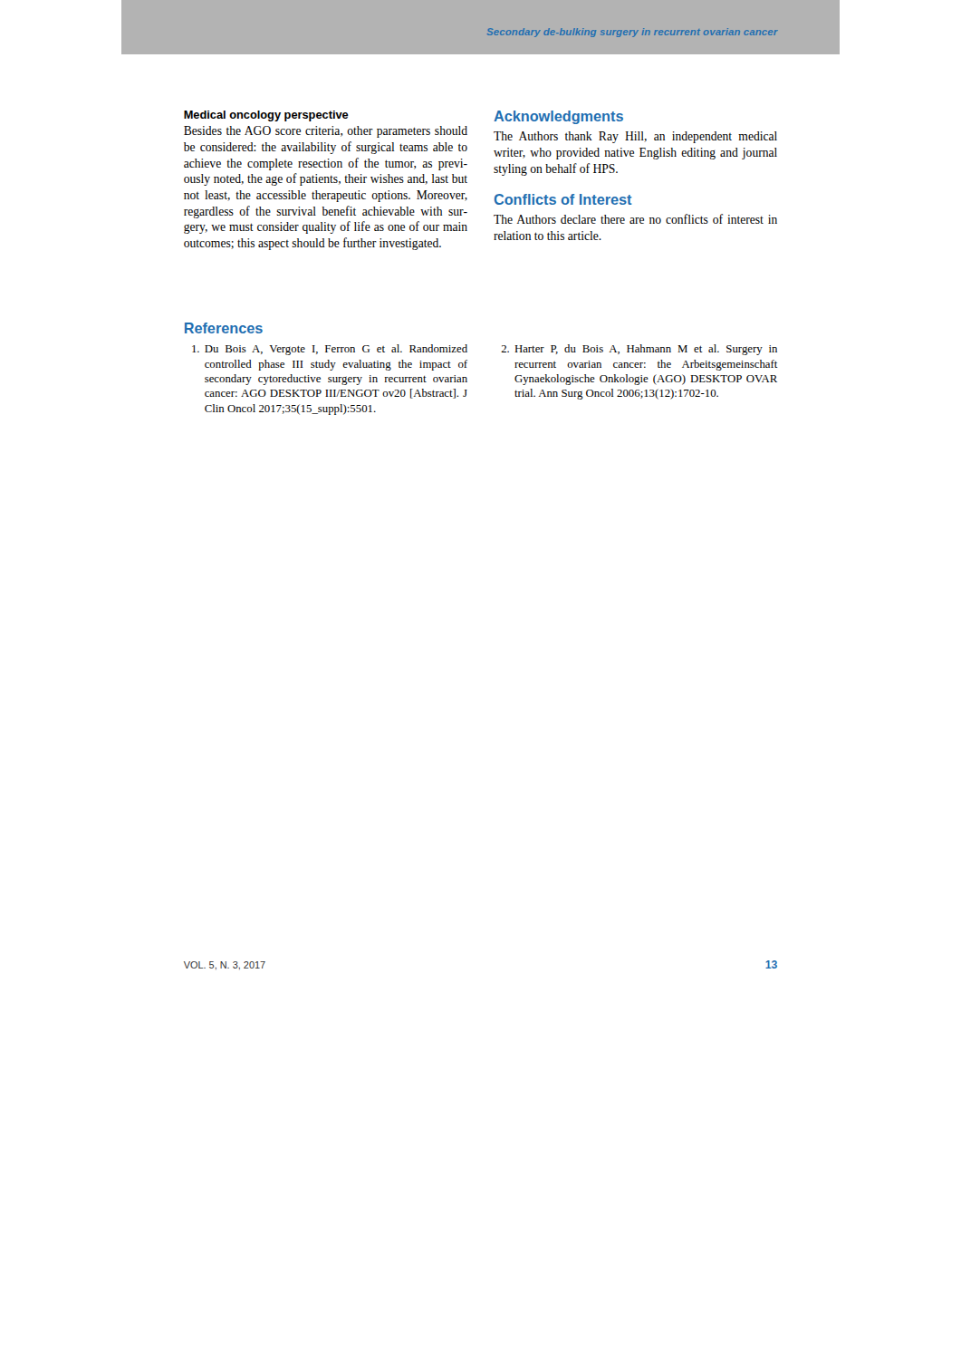Secondary de-bulking surgery in recurrent ovarian cancer
Medical oncology perspective
Besides the AGO score criteria, other parameters should be considered: the availability of surgical teams able to achieve the complete resection of the tumor, as previously noted, the age of patients, their wishes and, last but not least, the accessible therapeutic options. Moreover, regardless of the survival benefit achievable with surgery, we must consider quality of life as one of our main outcomes; this aspect should be further investigated.
Acknowledgments
The Authors thank Ray Hill, an independent medical writer, who provided native English editing and journal styling on behalf of HPS.
Conflicts of Interest
The Authors declare there are no conflicts of interest in relation to this article.
References
Du Bois A, Vergote I, Ferron G et al. Randomized controlled phase III study evaluating the impact of secondary cytoreductive surgery in recurrent ovarian cancer: AGO DESKTOP III/ENGOT ov20 [Abstract]. J Clin Oncol 2017;35(15_suppl):5501.
References
Harter P, du Bois A, Hahmann M et al. Surgery in recurrent ovarian cancer: the Arbeitsgemeinschaft Gynaekologische Onkologie (AGO) DESKTOP OVAR trial. Ann Surg Oncol 2006;13(12):1702-10.
VOL. 5, N. 3, 2017
13